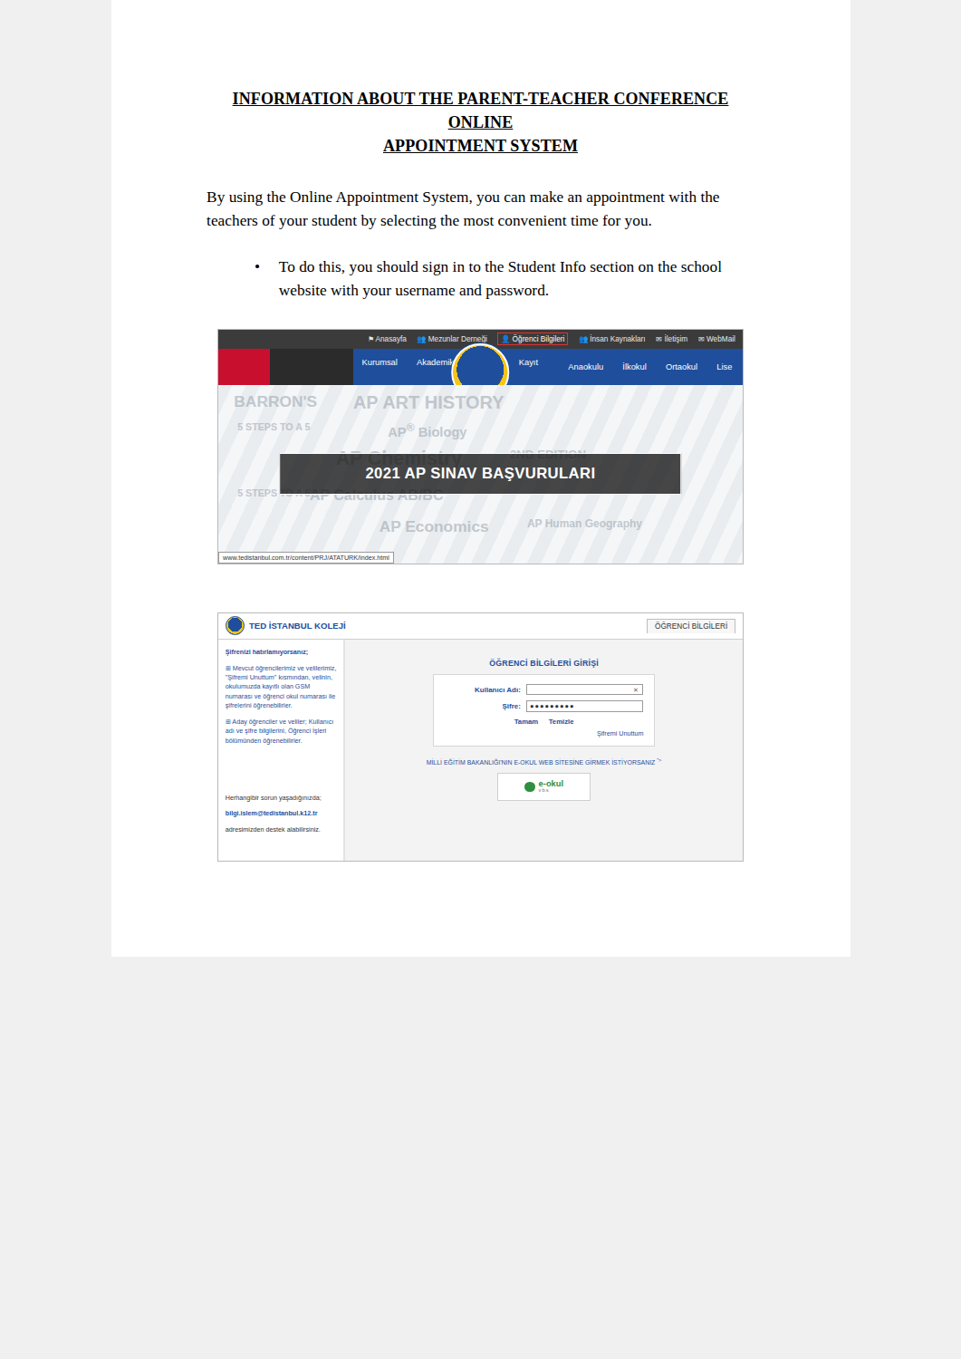INFORMATION ABOUT THE PARENT-TEACHER CONFERENCE ONLINE
APPOINTMENT SYSTEM
By using the Online Appointment System, you can make an appointment with the teachers of your student by selecting the most convenient time for you.
To do this, you should sign in to the Student Info section on the school website with your username and password.
⚑ Anasayfa 👥 Mezunlar Derneği 👤 Öğrenci Bilgileri 👥 İnsan Kaynakları ✉ İletişim ✉ WebMail
▶ ATATÜRK KÖŞESİ
Kurumsal Akademik Okulda Yaşam Kayıt
Anaokulu İlkokul Ortaokul Lise
BARRON'S
AP ART HISTORY
AP® Biology
AP Chemistry
2ND EDITION
AP Calculus AB/BC
AP Economics
AP Human Geography
5 STEPS TO A 5
5 STEPS TO A 5
2021 AP SINAV BAŞVURULARI
www.tedistanbul.com.tr/content/PRJ/ATATURK/index.html
TED İSTANBUL KOLEJİ
ÖĞRENCİ BİLGİLERİ
Şifrenizi hatırlamıyorsanız;
⊞ Mevcut öğrencilerimiz ve velilerimiz, "Şifremi Unuttum" kısmından, velinin, okulumuzda kayıtlı olan GSM numarası ve öğrenci okul numarası ile şifrelerini öğrenebilirler.
⊞ Aday öğrenciler ve veliler; Kullanıcı adı ve şifre bilgilerini, Öğrenci İşleri bölümünden öğrenebilirler.
Herhangibir sorun yaşadığınızda;
bilgi.islem@tedistanbul.k12.tr
adresimizden destek alabilirsiniz.
ÖĞRENCİ BİLGİLERİ GİRİŞİ
Kullanıcı Adı:
✕
Şifre:
●●●●●●●●●
Tamam Temizle
Şifremi Unuttum
MİLLİ EĞİTİM BAKANLIĞI'NIN E-OKUL WEB SİTESİNE GİRMEK İSTİYORSANIZ ”>
e-okulvbs